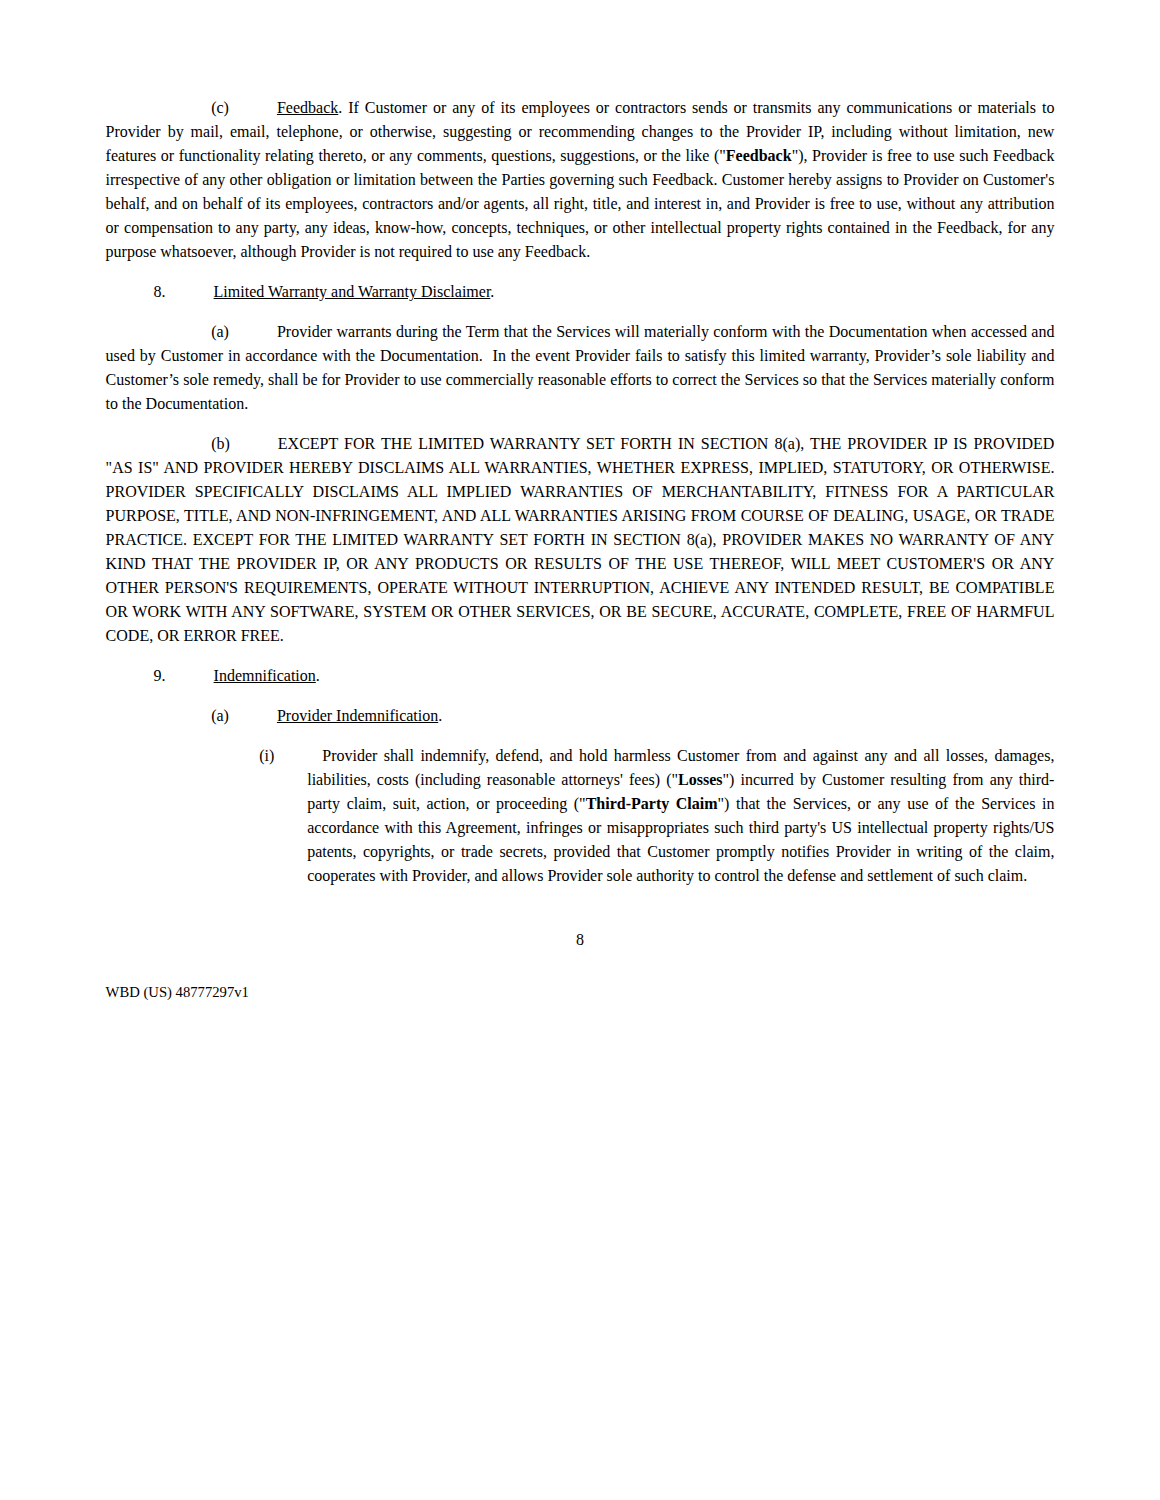(c) Feedback. If Customer or any of its employees or contractors sends or transmits any communications or materials to Provider by mail, email, telephone, or otherwise, suggesting or recommending changes to the Provider IP, including without limitation, new features or functionality relating thereto, or any comments, questions, suggestions, or the like ("Feedback"), Provider is free to use such Feedback irrespective of any other obligation or limitation between the Parties governing such Feedback. Customer hereby assigns to Provider on Customer's behalf, and on behalf of its employees, contractors and/or agents, all right, title, and interest in, and Provider is free to use, without any attribution or compensation to any party, any ideas, know-how, concepts, techniques, or other intellectual property rights contained in the Feedback, for any purpose whatsoever, although Provider is not required to use any Feedback.
8. Limited Warranty and Warranty Disclaimer.
(a) Provider warrants during the Term that the Services will materially conform with the Documentation when accessed and used by Customer in accordance with the Documentation. In the event Provider fails to satisfy this limited warranty, Provider’s sole liability and Customer’s sole remedy, shall be for Provider to use commercially reasonable efforts to correct the Services so that the Services materially conform to the Documentation.
(b) EXCEPT FOR THE LIMITED WARRANTY SET FORTH IN SECTION 8(a), THE PROVIDER IP IS PROVIDED "AS IS" AND PROVIDER HEREBY DISCLAIMS ALL WARRANTIES, WHETHER EXPRESS, IMPLIED, STATUTORY, OR OTHERWISE. PROVIDER SPECIFICALLY DISCLAIMS ALL IMPLIED WARRANTIES OF MERCHANTABILITY, FITNESS FOR A PARTICULAR PURPOSE, TITLE, AND NON-INFRINGEMENT, AND ALL WARRANTIES ARISING FROM COURSE OF DEALING, USAGE, OR TRADE PRACTICE. EXCEPT FOR THE LIMITED WARRANTY SET FORTH IN SECTION 8(a), PROVIDER MAKES NO WARRANTY OF ANY KIND THAT THE PROVIDER IP, OR ANY PRODUCTS OR RESULTS OF THE USE THEREOF, WILL MEET CUSTOMER'S OR ANY OTHER PERSON'S REQUIREMENTS, OPERATE WITHOUT INTERRUPTION, ACHIEVE ANY INTENDED RESULT, BE COMPATIBLE OR WORK WITH ANY SOFTWARE, SYSTEM OR OTHER SERVICES, OR BE SECURE, ACCURATE, COMPLETE, FREE OF HARMFUL CODE, OR ERROR FREE.
9. Indemnification.
(a) Provider Indemnification.
(i) Provider shall indemnify, defend, and hold harmless Customer from and against any and all losses, damages, liabilities, costs (including reasonable attorneys' fees) ("Losses") incurred by Customer resulting from any third-party claim, suit, action, or proceeding ("Third-Party Claim") that the Services, or any use of the Services in accordance with this Agreement, infringes or misappropriates such third party's US intellectual property rights/US patents, copyrights, or trade secrets, provided that Customer promptly notifies Provider in writing of the claim, cooperates with Provider, and allows Provider sole authority to control the defense and settlement of such claim.
8
WBD (US) 48777297v1